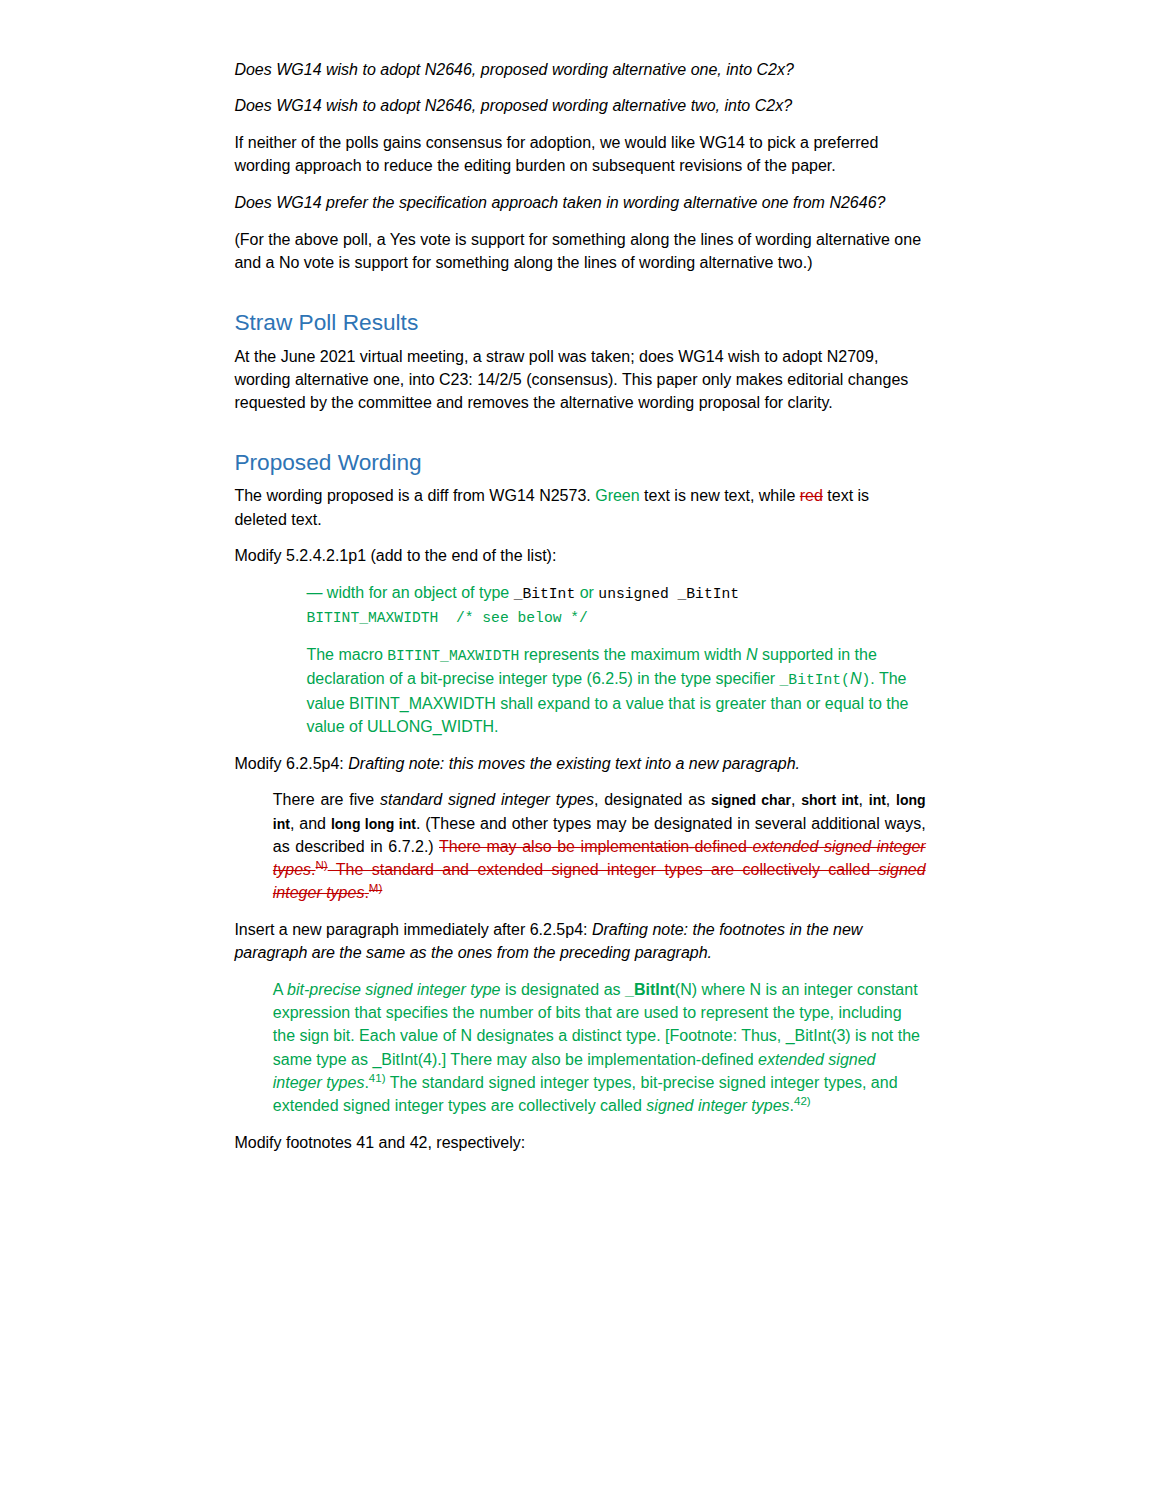Does WG14 wish to adopt N2646, proposed wording alternative one, into C2x?
Does WG14 wish to adopt N2646, proposed wording alternative two, into C2x?
If neither of the polls gains consensus for adoption, we would like WG14 to pick a preferred wording approach to reduce the editing burden on subsequent revisions of the paper.
Does WG14 prefer the specification approach taken in wording alternative one from N2646?
(For the above poll, a Yes vote is support for something along the lines of wording alternative one and a No vote is support for something along the lines of wording alternative two.)
Straw Poll Results
At the June 2021 virtual meeting, a straw poll was taken; does WG14 wish to adopt N2709, wording alternative one, into C23: 14/2/5 (consensus). This paper only makes editorial changes requested by the committee and removes the alternative wording proposal for clarity.
Proposed Wording
The wording proposed is a diff from WG14 N2573. Green text is new text, while red text is deleted text.
Modify 5.2.4.2.1p1 (add to the end of the list):
— width for an object of type _BitInt or unsigned _BitInt
BITINT_MAXWIDTH /* see below */
The macro BITINT_MAXWIDTH represents the maximum width N supported in the declaration of a bit-precise integer type (6.2.5) in the type specifier _BitInt(N). The value BITINT_MAXWIDTH shall expand to a value that is greater than or equal to the value of ULLONG_WIDTH.
Modify 6.2.5p4: Drafting note: this moves the existing text into a new paragraph.
There are five standard signed integer types, designated as signed char, short int, int, long int, and long long int. (These and other types may be designated in several additional ways, as described in 6.7.2.) There may also be implementation-defined extended signed integer types.N) The standard and extended signed integer types are collectively called signed integer types.M)
Insert a new paragraph immediately after 6.2.5p4: Drafting note: the footnotes in the new paragraph are the same as the ones from the preceding paragraph.
A bit-precise signed integer type is designated as _BitInt(N) where N is an integer constant expression that specifies the number of bits that are used to represent the type, including the sign bit. Each value of N designates a distinct type. [Footnote: Thus, _BitInt(3) is not the same type as _BitInt(4).] There may also be implementation-defined extended signed integer types.41) The standard signed integer types, bit-precise signed integer types, and extended signed integer types are collectively called signed integer types.42)
Modify footnotes 41 and 42, respectively: